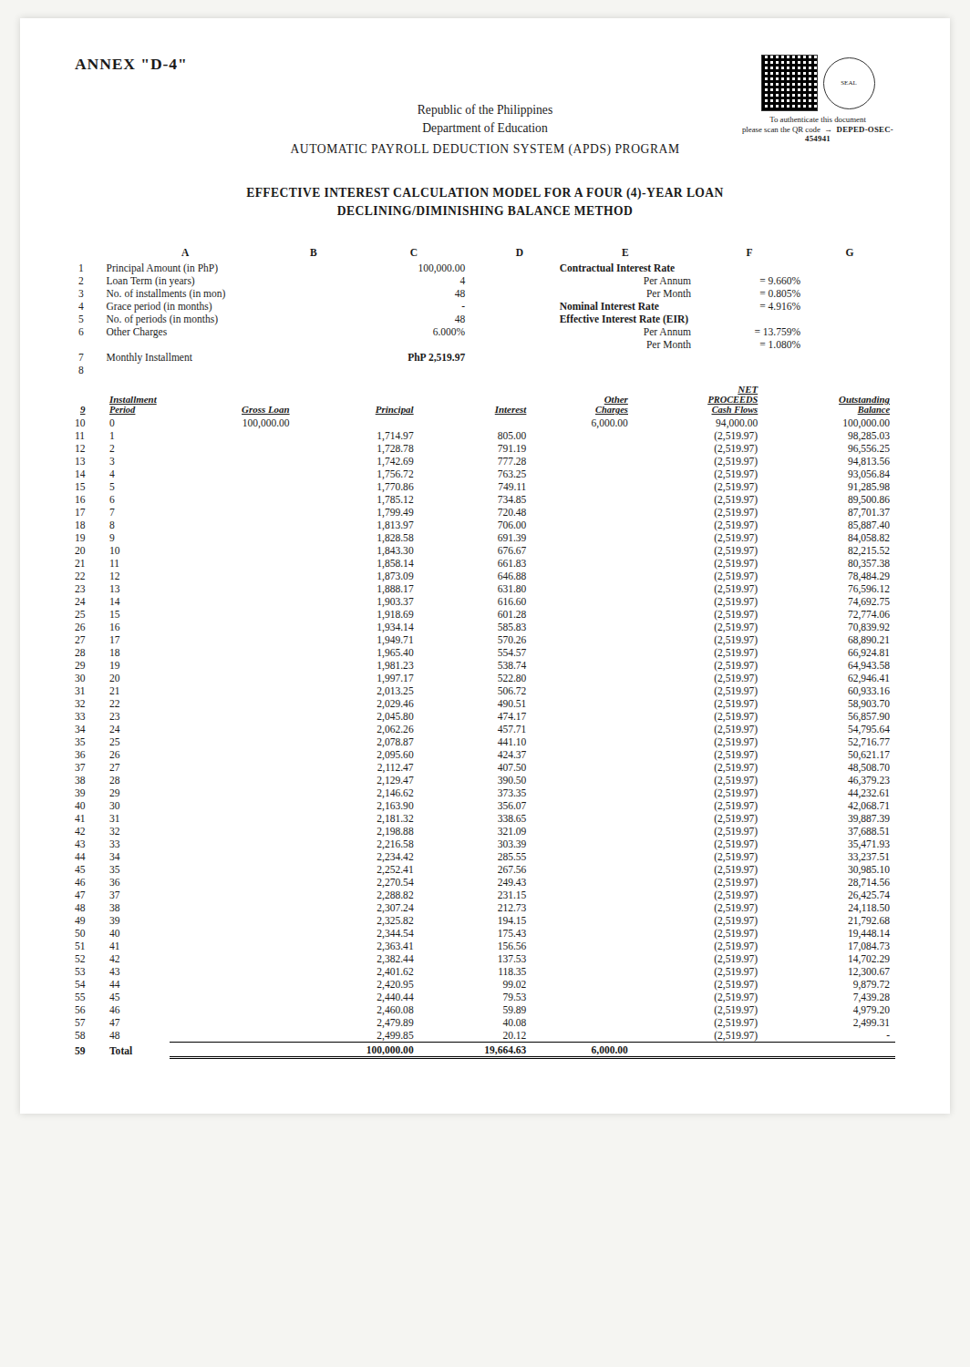ANNEX "D-4"
SEAL
To authenticate this document
please scan the QR code → DEPED-OSEC-454941
Republic of the Philippines
Department of Education
AUTOMATIC PAYROLL DEDUCTION SYSTEM (APDS) PROGRAM
Effective Interest Calculation Model for a Four (4)-Year Loan
Declining/Diminishing Balance Method
| | A | B | C | D | E | F | G |
| 1 | Principal Amount (in PhP) | | 100,000.00 | | Contractual Interest Rate | | |
| 2 | Loan Term (in years) | | 4 | | Per Annum | = 9.660% | |
| 3 | No. of installments (in mon) | | 48 | | Per Month | = 0.805% | |
| 4 | Grace period (in months) | | - | | Nominal Interest Rate | = 4.916% | |
| 5 | No. of periods (in months) | | 48 | | Effective Interest Rate (EIR) | | |
| 6 | Other Charges | | 6.000% | | Per Annum | = 13.759% | |
| | | | | | Per Month | = 1.080% | |
| 7 | Monthly Installment | | PhP 2,519.97 | | | | |
| 8 | |
| 9 | Installment Period | Gross Loan | Principal | Interest | Other Charges | NET PROCEEDS Cash Flows | Outstanding Balance |
| --- | --- | --- | --- | --- | --- | --- | --- |
| 10 | 0 | 100,000.00 | | | 6,000.00 | 94,000.00 | 100,000.00 |
| 11 | 1 | | 1,714.97 | 805.00 | | (2,519.97) | 98,285.03 |
| 12 | 2 | | 1,728.78 | 791.19 | | (2,519.97) | 96,556.25 |
| 13 | 3 | | 1,742.69 | 777.28 | | (2,519.97) | 94,813.56 |
| 14 | 4 | | 1,756.72 | 763.25 | | (2,519.97) | 93,056.84 |
| 15 | 5 | | 1,770.86 | 749.11 | | (2,519.97) | 91,285.98 |
| 16 | 6 | | 1,785.12 | 734.85 | | (2,519.97) | 89,500.86 |
| 17 | 7 | | 1,799.49 | 720.48 | | (2,519.97) | 87,701.37 |
| 18 | 8 | | 1,813.97 | 706.00 | | (2,519.97) | 85,887.40 |
| 19 | 9 | | 1,828.58 | 691.39 | | (2,519.97) | 84,058.82 |
| 20 | 10 | | 1,843.30 | 676.67 | | (2,519.97) | 82,215.52 |
| 21 | 11 | | 1,858.14 | 661.83 | | (2,519.97) | 80,357.38 |
| 22 | 12 | | 1,873.09 | 646.88 | | (2,519.97) | 78,484.29 |
| 23 | 13 | | 1,888.17 | 631.80 | | (2,519.97) | 76,596.12 |
| 24 | 14 | | 1,903.37 | 616.60 | | (2,519.97) | 74,692.75 |
| 25 | 15 | | 1,918.69 | 601.28 | | (2,519.97) | 72,774.06 |
| 26 | 16 | | 1,934.14 | 585.83 | | (2,519.97) | 70,839.92 |
| 27 | 17 | | 1,949.71 | 570.26 | | (2,519.97) | 68,890.21 |
| 28 | 18 | | 1,965.40 | 554.57 | | (2,519.97) | 66,924.81 |
| 29 | 19 | | 1,981.23 | 538.74 | | (2,519.97) | 64,943.58 |
| 30 | 20 | | 1,997.17 | 522.80 | | (2,519.97) | 62,946.41 |
| 31 | 21 | | 2,013.25 | 506.72 | | (2,519.97) | 60,933.16 |
| 32 | 22 | | 2,029.46 | 490.51 | | (2,519.97) | 58,903.70 |
| 33 | 23 | | 2,045.80 | 474.17 | | (2,519.97) | 56,857.90 |
| 34 | 24 | | 2,062.26 | 457.71 | | (2,519.97) | 54,795.64 |
| 35 | 25 | | 2,078.87 | 441.10 | | (2,519.97) | 52,716.77 |
| 36 | 26 | | 2,095.60 | 424.37 | | (2,519.97) | 50,621.17 |
| 37 | 27 | | 2,112.47 | 407.50 | | (2,519.97) | 48,508.70 |
| 38 | 28 | | 2,129.47 | 390.50 | | (2,519.97) | 46,379.23 |
| 39 | 29 | | 2,146.62 | 373.35 | | (2,519.97) | 44,232.61 |
| 40 | 30 | | 2,163.90 | 356.07 | | (2,519.97) | 42,068.71 |
| 41 | 31 | | 2,181.32 | 338.65 | | (2,519.97) | 39,887.39 |
| 42 | 32 | | 2,198.88 | 321.09 | | (2,519.97) | 37,688.51 |
| 43 | 33 | | 2,216.58 | 303.39 | | (2,519.97) | 35,471.93 |
| 44 | 34 | | 2,234.42 | 285.55 | | (2,519.97) | 33,237.51 |
| 45 | 35 | | 2,252.41 | 267.56 | | (2,519.97) | 30,985.10 |
| 46 | 36 | | 2,270.54 | 249.43 | | (2,519.97) | 28,714.56 |
| 47 | 37 | | 2,288.82 | 231.15 | | (2,519.97) | 26,425.74 |
| 48 | 38 | | 2,307.24 | 212.73 | | (2,519.97) | 24,118.50 |
| 49 | 39 | | 2,325.82 | 194.15 | | (2,519.97) | 21,792.68 |
| 50 | 40 | | 2,344.54 | 175.43 | | (2,519.97) | 19,448.14 |
| 51 | 41 | | 2,363.41 | 156.56 | | (2,519.97) | 17,084.73 |
| 52 | 42 | | 2,382.44 | 137.53 | | (2,519.97) | 14,702.29 |
| 53 | 43 | | 2,401.62 | 118.35 | | (2,519.97) | 12,300.67 |
| 54 | 44 | | 2,420.95 | 99.02 | | (2,519.97) | 9,879.72 |
| 55 | 45 | | 2,440.44 | 79.53 | | (2,519.97) | 7,439.28 |
| 56 | 46 | | 2,460.08 | 59.89 | | (2,519.97) | 4,979.20 |
| 57 | 47 | | 2,479.89 | 40.08 | | (2,519.97) | 2,499.31 |
| 58 | 48 | | 2,499.85 | 20.12 | | (2,519.97) | - |
| 59 | Total | | 100,000.00 | 19,664.63 | 6,000.00 | | |